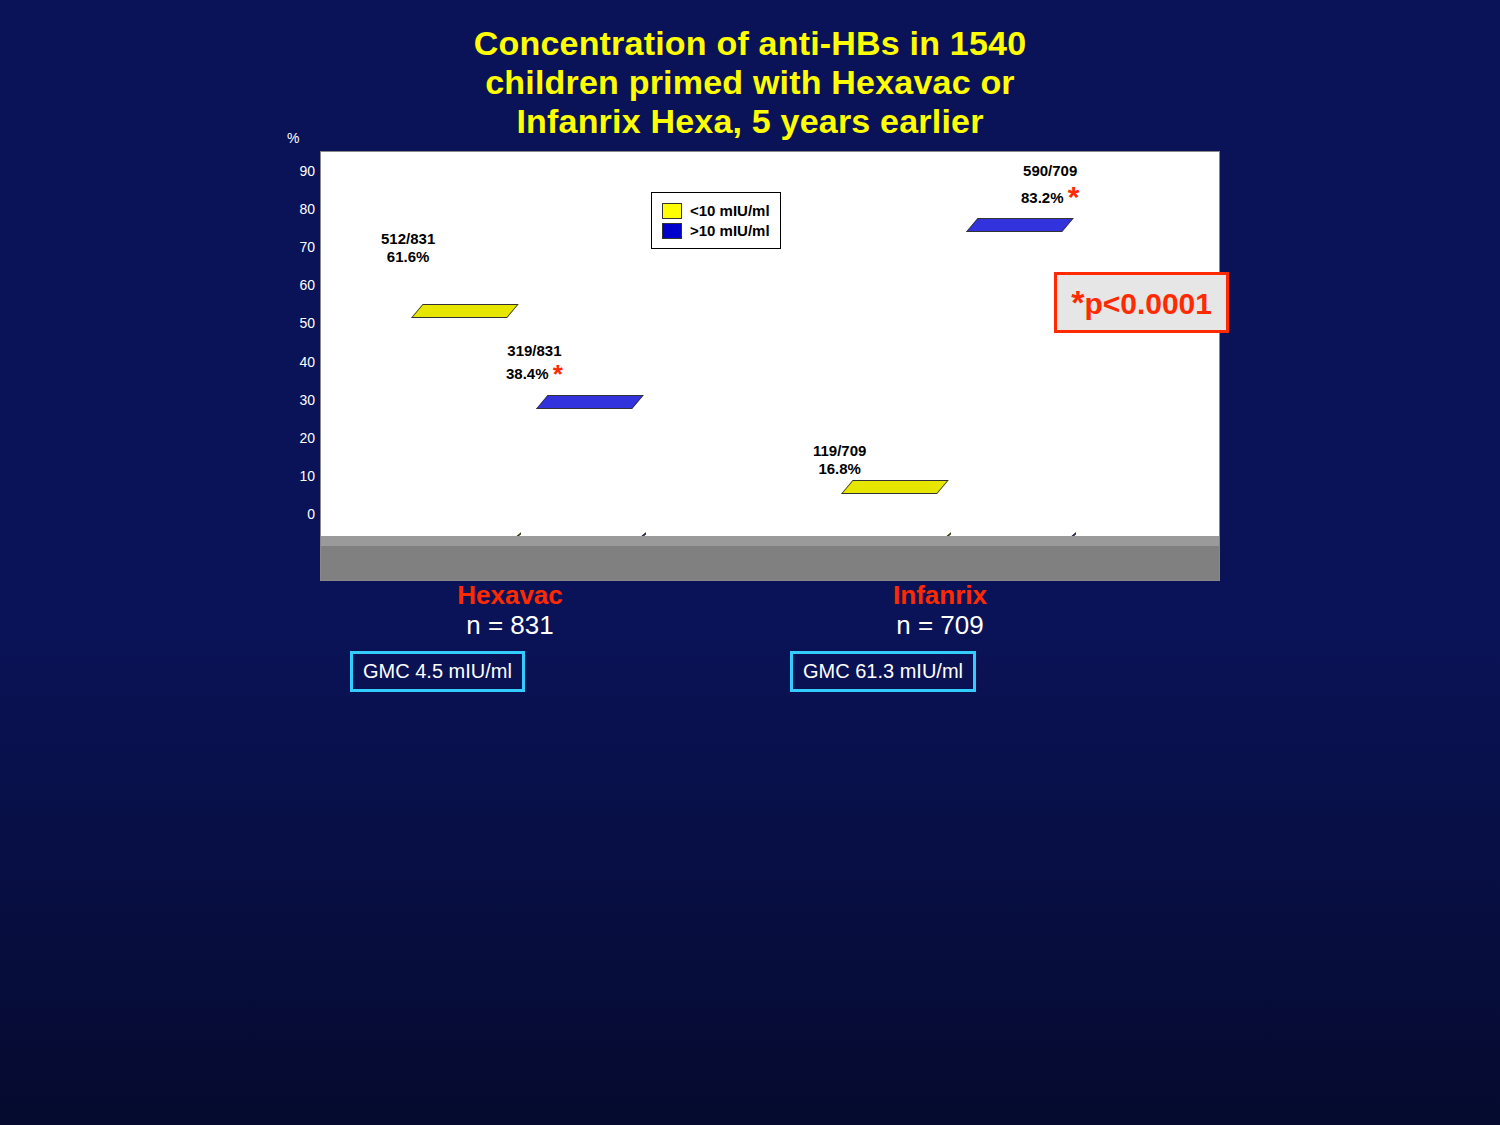Concentration of anti-HBs in 1540
children primed with Hexavac or
Infanrix Hexa, 5 years earlier
% 90 80 70 60 50 40 30 20 10 0
512/831
61.6%
319/831
38.4% *
119/709
16.8%
590/709
83.2% *
<10 mIU/ml
>10 mIU/ml
*p<0.0001
Hexavac
n = 831
Infanrix
n = 709
GMC 4.5 mIU/ml
GMC 61.3 mIU/ml